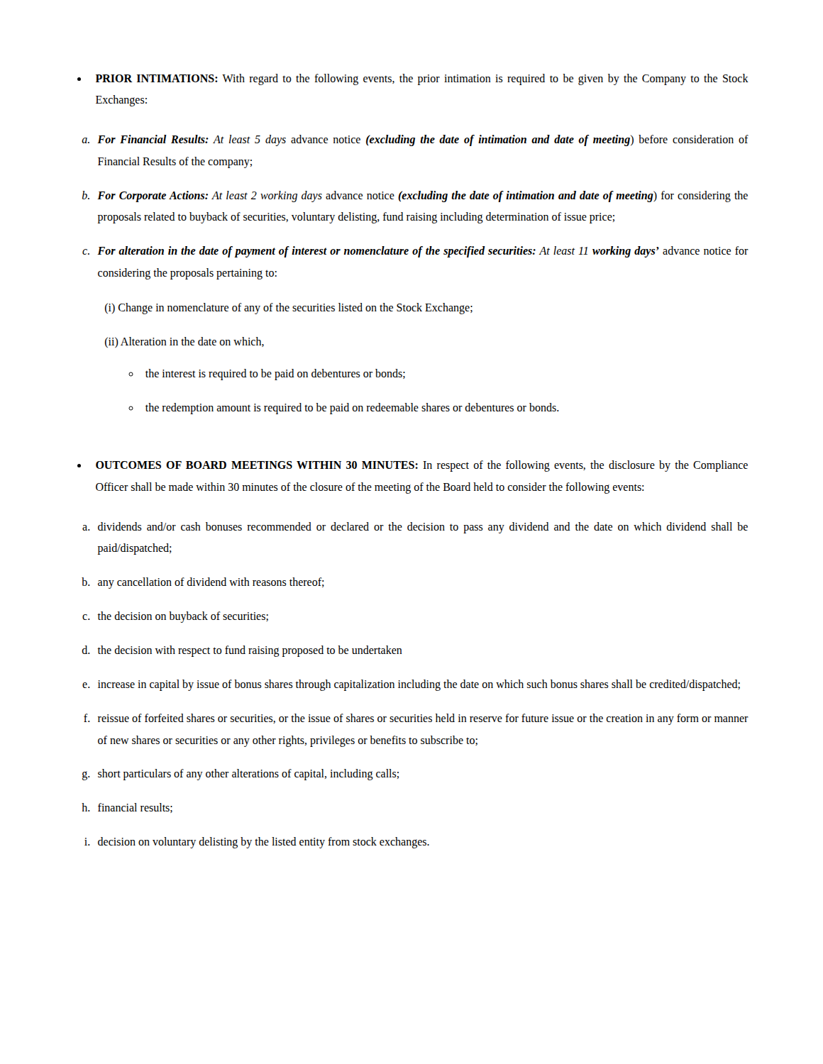PRIOR INTIMATIONS: With regard to the following events, the prior intimation is required to be given by the Company to the Stock Exchanges:
For Financial Results: At least 5 days advance notice (excluding the date of intimation and date of meeting) before consideration of Financial Results of the company;
For Corporate Actions: At least 2 working days advance notice (excluding the date of intimation and date of meeting) for considering the proposals related to buyback of securities, voluntary delisting, fund raising including determination of issue price;
For alteration in the date of payment of interest or nomenclature of the specified securities: At least 11 working days’ advance notice for considering the proposals pertaining to:
(i) Change in nomenclature of any of the securities listed on the Stock Exchange;
(ii) Alteration in the date on which,
the interest is required to be paid on debentures or bonds;
the redemption amount is required to be paid on redeemable shares or debentures or bonds.
OUTCOMES OF BOARD MEETINGS WITHIN 30 MINUTES: In respect of the following events, the disclosure by the Compliance Officer shall be made within 30 minutes of the closure of the meeting of the Board held to consider the following events:
dividends and/or cash bonuses recommended or declared or the decision to pass any dividend and the date on which dividend shall be paid/dispatched;
any cancellation of dividend with reasons thereof;
the decision on buyback of securities;
the decision with respect to fund raising proposed to be undertaken
increase in capital by issue of bonus shares through capitalization including the date on which such bonus shares shall be credited/dispatched;
reissue of forfeited shares or securities, or the issue of shares or securities held in reserve for future issue or the creation in any form or manner of new shares or securities or any other rights, privileges or benefits to subscribe to;
short particulars of any other alterations of capital, including calls;
financial results;
decision on voluntary delisting by the listed entity from stock exchanges.